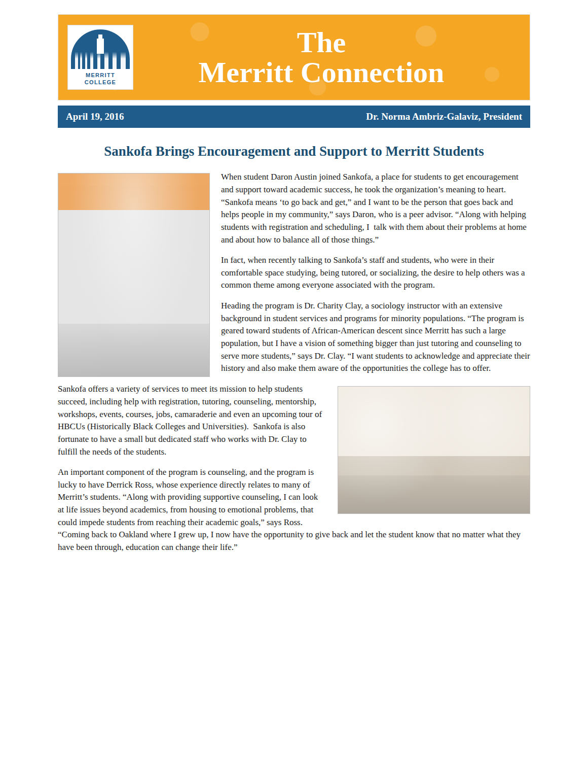MERRITT
COLLEGE
The
Merritt Connection
April 19, 2016 Dr. Norma Ambriz-Galaviz, President
Sankofa Brings Encouragement and Support to Merritt Students
Sankofa staff and students at Merritt College.
When student Daron Austin joined Sankofa, a place for students to get encouragement and support toward academic success, he took the organization’s meaning to heart. “Sankofa means ‘to go back and get,” and I want to be the person that goes back and helps people in my community,” says Daron, who is a peer advisor. “Along with helping students with registration and scheduling, I talk with them about their problems at home and about how to balance all of those things.”
In fact, when recently talking to Sankofa’s staff and students, who were in their comfortable space studying, being tutored, or socializing, the desire to help others was a common theme among everyone associated with the program.
Heading the program is Dr. Charity Clay, a sociology instructor with an extensive background in student services and programs for minority populations. “The program is geared toward students of African-American descent since Merritt has such a large population, but I have a vision of something bigger than just tutoring and counseling to serve more students,” says Dr. Clay. “I want students to acknowledge and appreciate their history and also make them aware of the opportunities the college has to offer.
Sankofa students gathered in the program space.
Sankofa offers a variety of services to meet its mission to help students succeed, including help with registration, tutoring, counseling, mentorship, workshops, events, courses, jobs, camaraderie and even an upcoming tour of HBCUs (Historically Black Colleges and Universities). Sankofa is also fortunate to have a small but dedicated staff who works with Dr. Clay to fulfill the needs of the students.
An important component of the program is counseling, and the program is lucky to have Derrick Ross, whose experience directly relates to many of Merritt’s students. “Along with providing supportive counseling, I can look at life issues beyond academics, from housing to emotional problems, that could impede students from reaching their academic goals,” says Ross. “Coming back to Oakland where I grew up, I now have the opportunity to give back and let the student know that no matter what they have been through, education can change their life.”